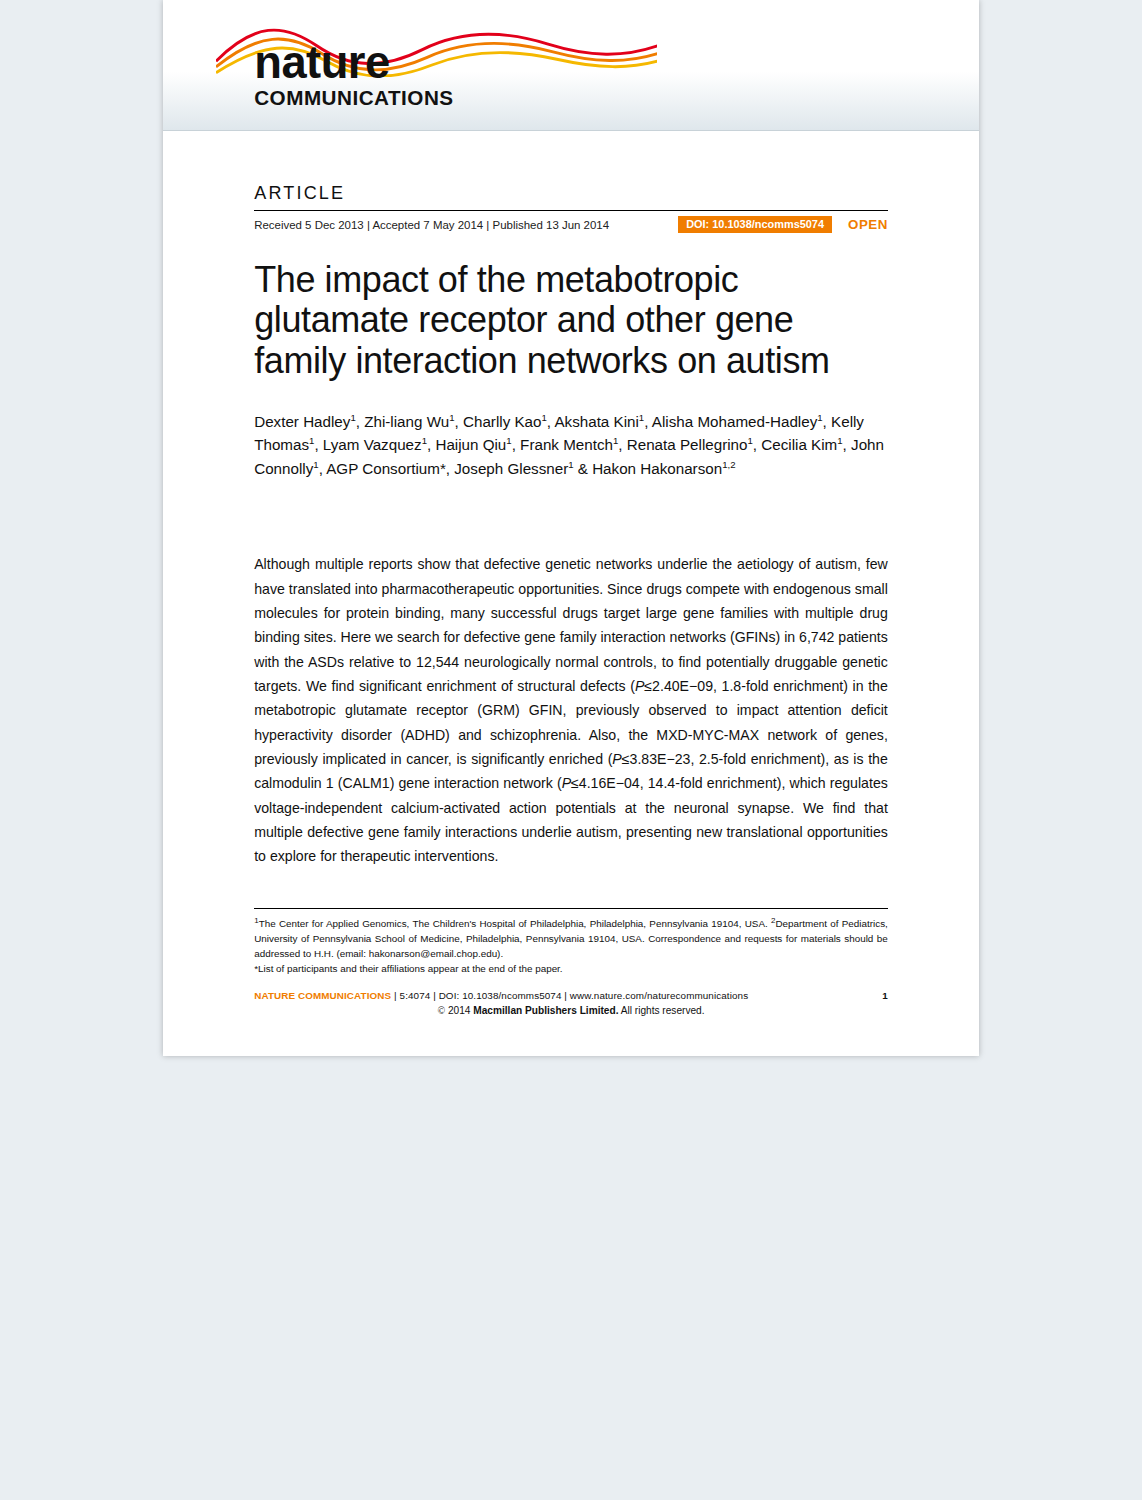nature COMMUNICATIONS
ARTICLE
Received 5 Dec 2013 | Accepted 7 May 2014 | Published 13 Jun 2014
DOI: 10.1038/ncomms5074
OPEN
The impact of the metabotropic glutamate receptor and other gene family interaction networks on autism
Dexter Hadley1, Zhi-liang Wu1, Charlly Kao1, Akshata Kini1, Alisha Mohamed-Hadley1, Kelly Thomas1, Lyam Vazquez1, Haijun Qiu1, Frank Mentch1, Renata Pellegrino1, Cecilia Kim1, John Connolly1, AGP Consortium*, Joseph Glessner1 & Hakon Hakonarson1,2
Although multiple reports show that defective genetic networks underlie the aetiology of autism, few have translated into pharmacotherapeutic opportunities. Since drugs compete with endogenous small molecules for protein binding, many successful drugs target large gene families with multiple drug binding sites. Here we search for defective gene family interaction networks (GFINs) in 6,742 patients with the ASDs relative to 12,544 neurologically normal controls, to find potentially druggable genetic targets. We find significant enrichment of structural defects (P≤2.40E−09, 1.8-fold enrichment) in the metabotropic glutamate receptor (GRM) GFIN, previously observed to impact attention deficit hyperactivity disorder (ADHD) and schizophrenia. Also, the MXD-MYC-MAX network of genes, previously implicated in cancer, is significantly enriched (P≤3.83E−23, 2.5-fold enrichment), as is the calmodulin 1 (CALM1) gene interaction network (P≤4.16E−04, 14.4-fold enrichment), which regulates voltage-independent calcium-activated action potentials at the neuronal synapse. We find that multiple defective gene family interactions underlie autism, presenting new translational opportunities to explore for therapeutic interventions.
1The Center for Applied Genomics, The Children's Hospital of Philadelphia, Philadelphia, Pennsylvania 19104, USA. 2Department of Pediatrics, University of Pennsylvania School of Medicine, Philadelphia, Pennsylvania 19104, USA. Correspondence and requests for materials should be addressed to H.H. (email: hakonarson@email.chop.edu).
*List of participants and their affiliations appear at the end of the paper.
NATURE COMMUNICATIONS | 5:4074 | DOI: 10.1038/ncomms5074 | www.nature.com/naturecommunications
1
© 2014 Macmillan Publishers Limited. All rights reserved.